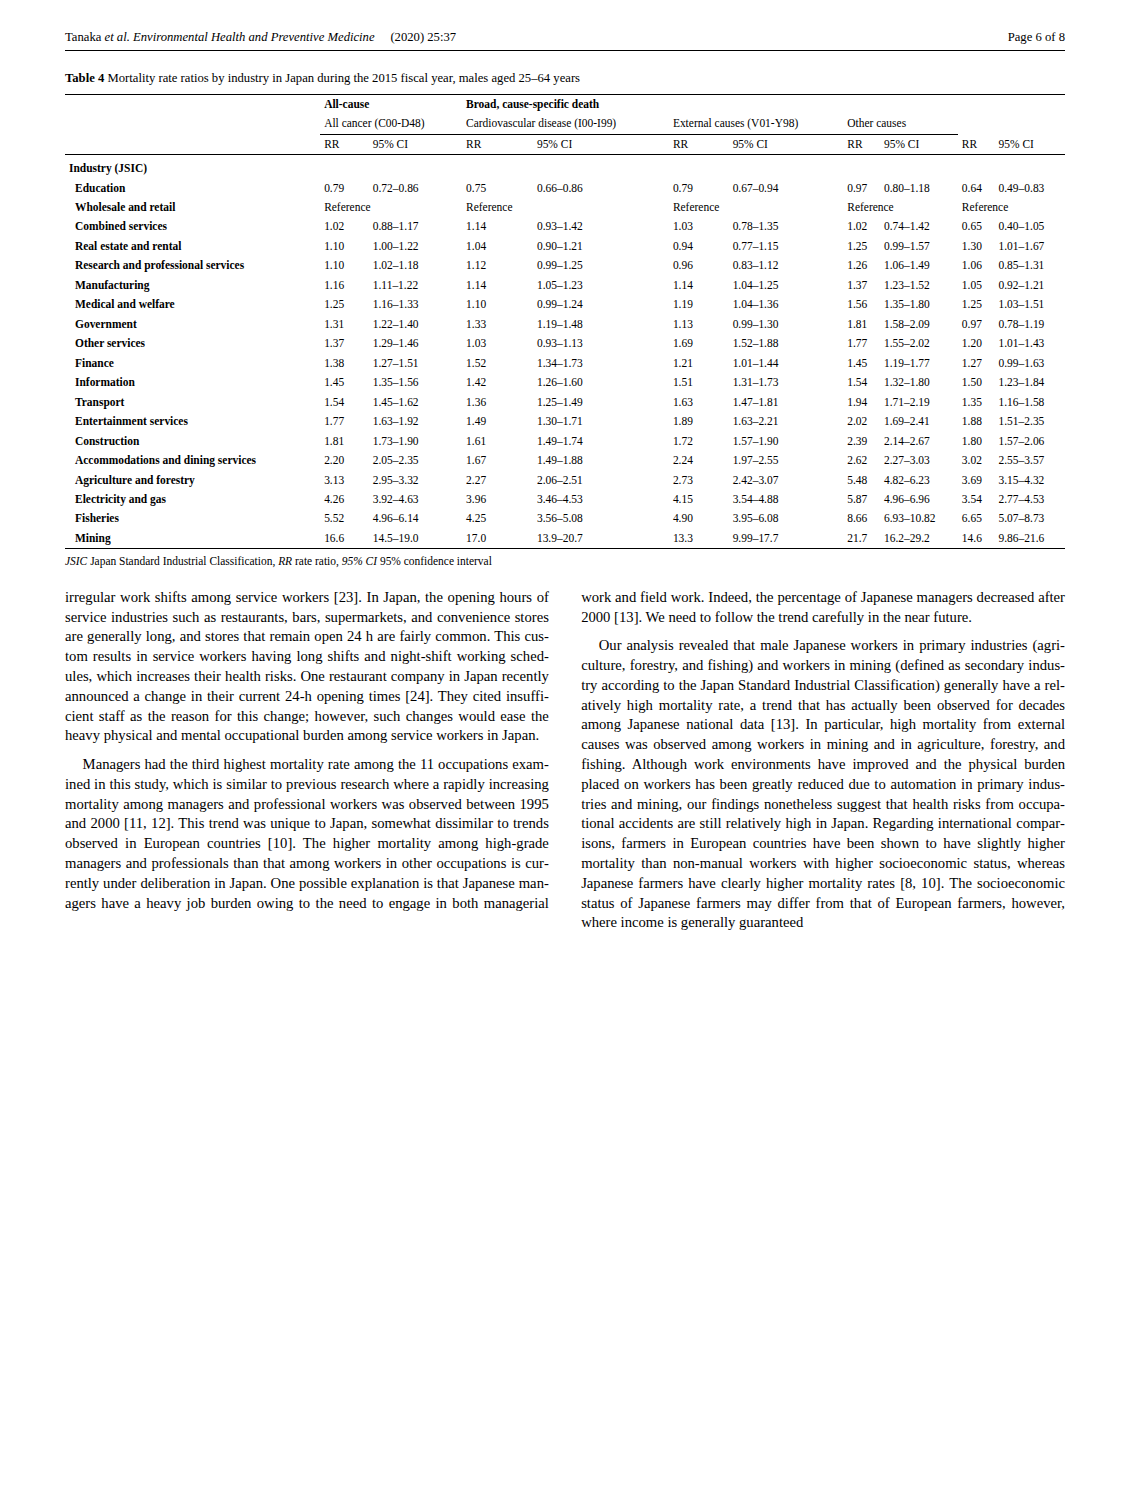Tanaka et al. Environmental Health and Preventive Medicine (2020) 25:37
Page 6 of 8
Table 4 Mortality rate ratios by industry in Japan during the 2015 fiscal year, males aged 25–64 years
| | All-cause | Broad, cause-specific death |
| --- | --- | --- |
| All cancer (C00-D48) | Cardiovascular disease (I00-I99) | External causes (V01-Y98) | Other causes |
| | RR | 95% CI | RR | 95% CI | RR | 95% CI | RR | 95% CI | RR | 95% CI |
| Industry (JSIC) |
| Education | 0.79 | 0.72–0.86 | 0.75 | 0.66–0.86 | 0.79 | 0.67–0.94 | 0.97 | 0.80–1.18 | 0.64 | 0.49–0.83 |
| Wholesale and retail | Reference | Reference | Reference | Reference | Reference |
| Combined services | 1.02 | 0.88–1.17 | 1.14 | 0.93–1.42 | 1.03 | 0.78–1.35 | 1.02 | 0.74–1.42 | 0.65 | 0.40–1.05 |
| Real estate and rental | 1.10 | 1.00–1.22 | 1.04 | 0.90–1.21 | 0.94 | 0.77–1.15 | 1.25 | 0.99–1.57 | 1.30 | 1.01–1.67 |
| Research and professional services | 1.10 | 1.02–1.18 | 1.12 | 0.99–1.25 | 0.96 | 0.83–1.12 | 1.26 | 1.06–1.49 | 1.06 | 0.85–1.31 |
| Manufacturing | 1.16 | 1.11–1.22 | 1.14 | 1.05–1.23 | 1.14 | 1.04–1.25 | 1.37 | 1.23–1.52 | 1.05 | 0.92–1.21 |
| Medical and welfare | 1.25 | 1.16–1.33 | 1.10 | 0.99–1.24 | 1.19 | 1.04–1.36 | 1.56 | 1.35–1.80 | 1.25 | 1.03–1.51 |
| Government | 1.31 | 1.22–1.40 | 1.33 | 1.19–1.48 | 1.13 | 0.99–1.30 | 1.81 | 1.58–2.09 | 0.97 | 0.78–1.19 |
| Other services | 1.37 | 1.29–1.46 | 1.03 | 0.93–1.13 | 1.69 | 1.52–1.88 | 1.77 | 1.55–2.02 | 1.20 | 1.01–1.43 |
| Finance | 1.38 | 1.27–1.51 | 1.52 | 1.34–1.73 | 1.21 | 1.01–1.44 | 1.45 | 1.19–1.77 | 1.27 | 0.99–1.63 |
| Information | 1.45 | 1.35–1.56 | 1.42 | 1.26–1.60 | 1.51 | 1.31–1.73 | 1.54 | 1.32–1.80 | 1.50 | 1.23–1.84 |
| Transport | 1.54 | 1.45–1.62 | 1.36 | 1.25–1.49 | 1.63 | 1.47–1.81 | 1.94 | 1.71–2.19 | 1.35 | 1.16–1.58 |
| Entertainment services | 1.77 | 1.63–1.92 | 1.49 | 1.30–1.71 | 1.89 | 1.63–2.21 | 2.02 | 1.69–2.41 | 1.88 | 1.51–2.35 |
| Construction | 1.81 | 1.73–1.90 | 1.61 | 1.49–1.74 | 1.72 | 1.57–1.90 | 2.39 | 2.14–2.67 | 1.80 | 1.57–2.06 |
| Accommodations and dining services | 2.20 | 2.05–2.35 | 1.67 | 1.49–1.88 | 2.24 | 1.97–2.55 | 2.62 | 2.27–3.03 | 3.02 | 2.55–3.57 |
| Agriculture and forestry | 3.13 | 2.95–3.32 | 2.27 | 2.06–2.51 | 2.73 | 2.42–3.07 | 5.48 | 4.82–6.23 | 3.69 | 3.15–4.32 |
| Electricity and gas | 4.26 | 3.92–4.63 | 3.96 | 3.46–4.53 | 4.15 | 3.54–4.88 | 5.87 | 4.96–6.96 | 3.54 | 2.77–4.53 |
| Fisheries | 5.52 | 4.96–6.14 | 4.25 | 3.56–5.08 | 4.90 | 3.95–6.08 | 8.66 | 6.93–10.82 | 6.65 | 5.07–8.73 |
| Mining | 16.6 | 14.5–19.0 | 17.0 | 13.9–20.7 | 13.3 | 9.99–17.7 | 21.7 | 16.2–29.2 | 14.6 | 9.86–21.6 |
JSIC Japan Standard Industrial Classification, RR rate ratio, 95% CI 95% confidence interval
irregular work shifts among service workers [23]. In Japan, the opening hours of service industries such as restaurants, bars, supermarkets, and convenience stores are generally long, and stores that remain open 24 h are fairly common. This custom results in service workers having long shifts and night-shift working schedules, which increases their health risks. One restaurant company in Japan recently announced a change in their current 24-h opening times [24]. They cited insufficient staff as the reason for this change; however, such changes would ease the heavy physical and mental occupational burden among service workers in Japan.
Managers had the third highest mortality rate among the 11 occupations examined in this study, which is similar to previous research where a rapidly increasing mortality among managers and professional workers was observed between 1995 and 2000 [11, 12]. This trend was unique to Japan, somewhat dissimilar to trends observed in European countries [10]. The higher mortality among high-grade managers and professionals than that among workers in other occupations is currently under deliberation in Japan. One possible explanation is that Japanese managers have a heavy job burden owing to the need to engage in both managerial work and field work. Indeed, the percentage of Japanese managers decreased after 2000 [13]. We need to follow the trend carefully in the near future.
Our analysis revealed that male Japanese workers in primary industries (agriculture, forestry, and fishing) and workers in mining (defined as secondary industry according to the Japan Standard Industrial Classification) generally have a relatively high mortality rate, a trend that has actually been observed for decades among Japanese national data [13]. In particular, high mortality from external causes was observed among workers in mining and in agriculture, forestry, and fishing. Although work environments have improved and the physical burden placed on workers has been greatly reduced due to automation in primary industries and mining, our findings nonetheless suggest that health risks from occupational accidents are still relatively high in Japan. Regarding international comparisons, farmers in European countries have been shown to have slightly higher mortality than non-manual workers with higher socioeconomic status, whereas Japanese farmers have clearly higher mortality rates [8, 10]. The socioeconomic status of Japanese farmers may differ from that of European farmers, however, where income is generally guaranteed